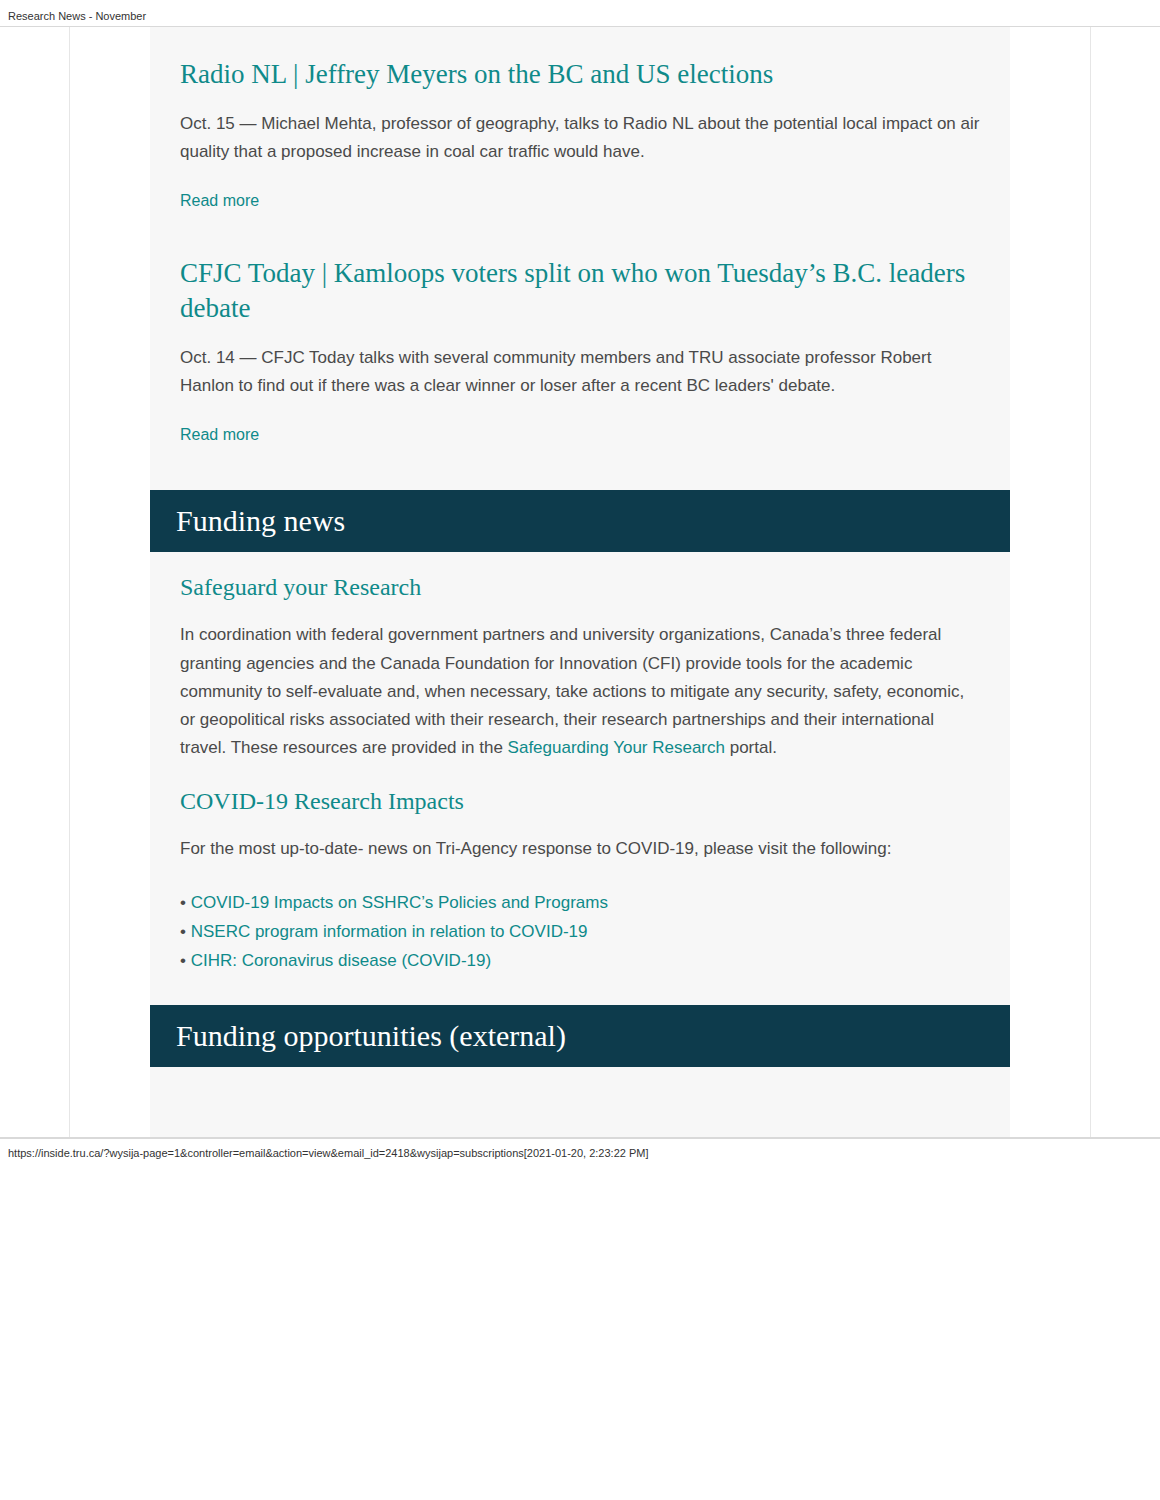Research News - November
Radio NL | Jeffrey Meyers on the BC and US elections
Oct. 15 — Michael Mehta, professor of geography, talks to Radio NL about the potential local impact on air quality that a proposed increase in coal car traffic would have.
Read more
CFJC Today | Kamloops voters split on who won Tuesday’s B.C. leaders debate
Oct. 14 — CFJC Today talks with several community members and TRU associate professor Robert Hanlon to find out if there was a clear winner or loser after a recent BC leaders' debate.
Read more
Funding news
Safeguard your Research
In coordination with federal government partners and university organizations, Canada’s three federal granting agencies and the Canada Foundation for Innovation (CFI) provide tools for the academic community to self-evaluate and, when necessary, take actions to mitigate any security, safety, economic, or geopolitical risks associated with their research, their research partnerships and their international travel. These resources are provided in the Safeguarding Your Research portal.
COVID-19 Research Impacts
For the most up-to-date- news on Tri-Agency response to COVID-19, please visit the following:
COVID-19 Impacts on SSHRC’s Policies and Programs
NSERC program information in relation to COVID-19
CIHR: Coronavirus disease (COVID-19)
Funding opportunities (external)
https://inside.tru.ca/?wysija-page=1&controller=email&action=view&email_id=2418&wysijap=subscriptions[2021-01-20, 2:23:22 PM]